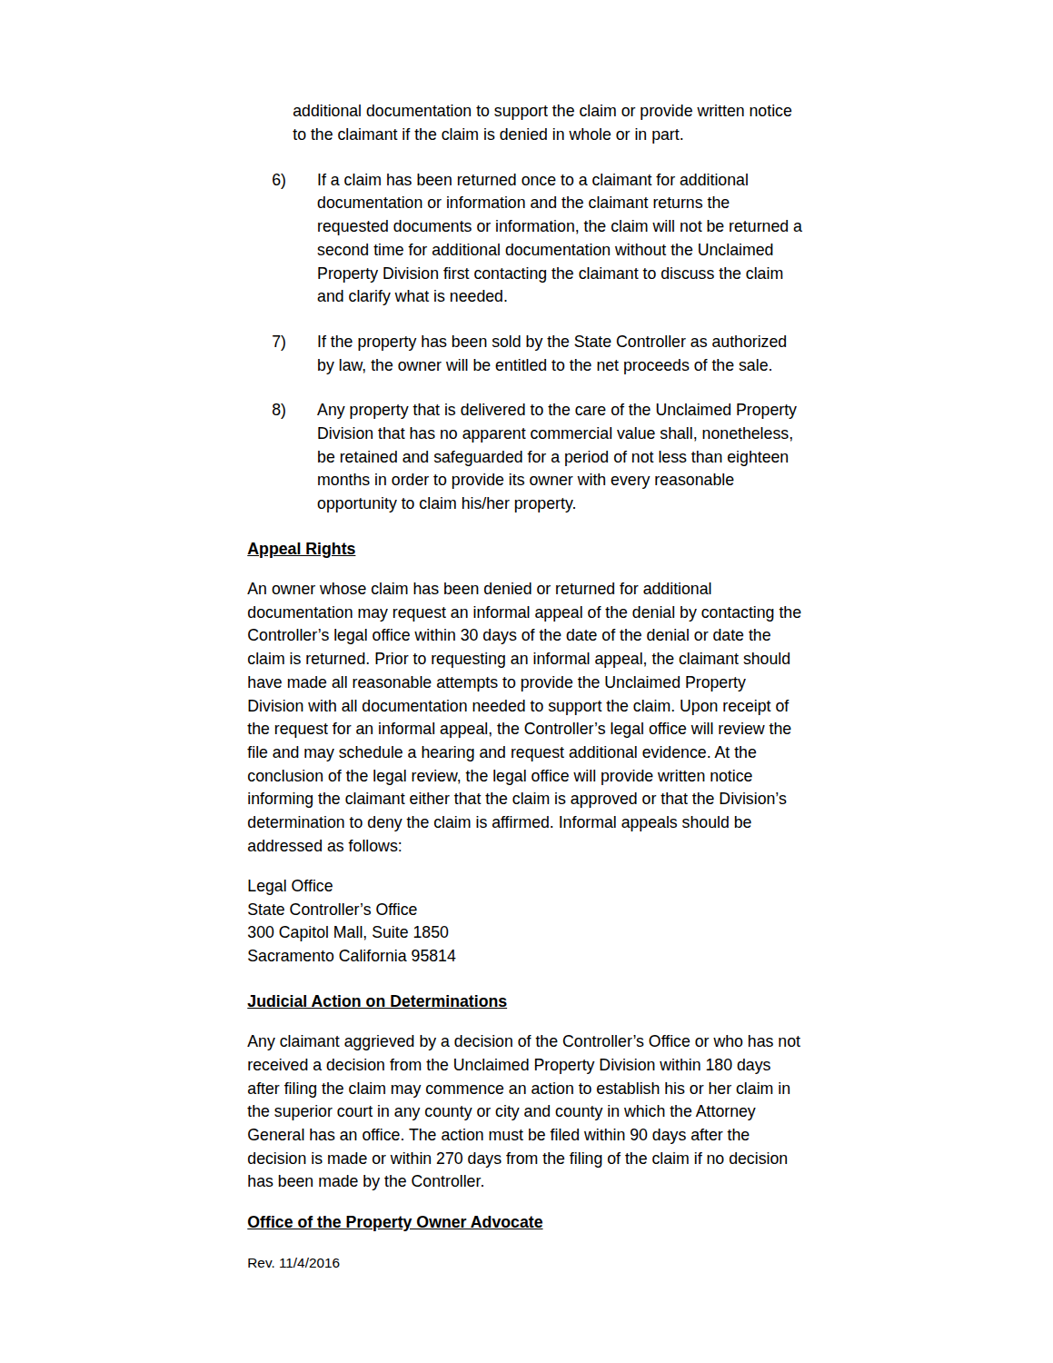additional documentation to support the claim or provide written notice to the claimant if the claim is denied in whole or in part.
6) If a claim has been returned once to a claimant for additional documentation or information and the claimant returns the requested documents or information, the claim will not be returned a second time for additional documentation without the Unclaimed Property Division first contacting the claimant to discuss the claim and clarify what is needed.
7) If the property has been sold by the State Controller as authorized by law, the owner will be entitled to the net proceeds of the sale.
8) Any property that is delivered to the care of the Unclaimed Property Division that has no apparent commercial value shall, nonetheless, be retained and safeguarded for a period of not less than eighteen months in order to provide its owner with every reasonable opportunity to claim his/her property.
Appeal Rights
An owner whose claim has been denied or returned for additional documentation may request an informal appeal of the denial by contacting the Controller’s legal office within 30 days of the date of the denial or date the claim is returned. Prior to requesting an informal appeal, the claimant should have made all reasonable attempts to provide the Unclaimed Property Division with all documentation needed to support the claim. Upon receipt of the request for an informal appeal, the Controller’s legal office will review the file and may schedule a hearing and request additional evidence. At the conclusion of the legal review, the legal office will provide written notice informing the claimant either that the claim is approved or that the Division’s determination to deny the claim is affirmed. Informal appeals should be addressed as follows:
Legal Office
State Controller’s Office
300 Capitol Mall, Suite 1850
Sacramento California 95814
Judicial Action on Determinations
Any claimant aggrieved by a decision of the Controller’s Office or who has not received a decision from the Unclaimed Property Division within 180 days after filing the claim may commence an action to establish his or her claim in the superior court in any county or city and county in which the Attorney General has an office. The action must be filed within 90 days after the decision is made or within 270 days from the filing of the claim if no decision has been made by the Controller.
Office of the Property Owner Advocate
Rev. 11/4/2016